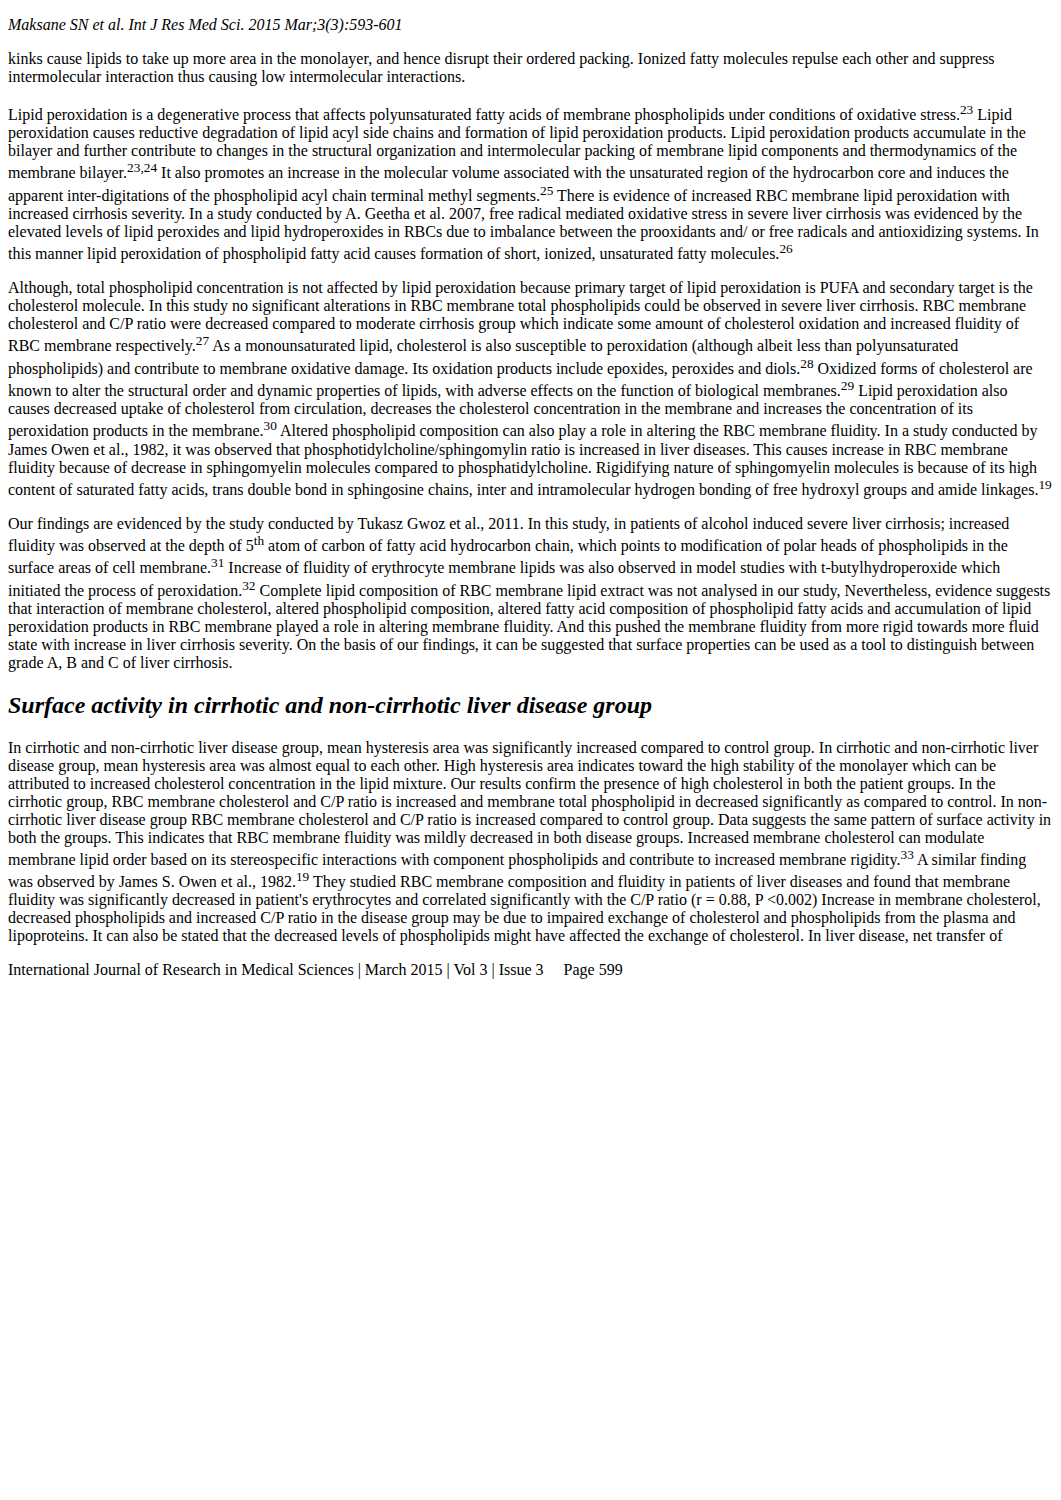Maksane SN et al. Int J Res Med Sci. 2015 Mar;3(3):593-601
kinks cause lipids to take up more area in the monolayer, and hence disrupt their ordered packing. Ionized fatty molecules repulse each other and suppress intermolecular interaction thus causing low intermolecular interactions.
Lipid peroxidation is a degenerative process that affects polyunsaturated fatty acids of membrane phospholipids under conditions of oxidative stress.23 Lipid peroxidation causes reductive degradation of lipid acyl side chains and formation of lipid peroxidation products. Lipid peroxidation products accumulate in the bilayer and further contribute to changes in the structural organization and intermolecular packing of membrane lipid components and thermodynamics of the membrane bilayer.23,24 It also promotes an increase in the molecular volume associated with the unsaturated region of the hydrocarbon core and induces the apparent inter-digitations of the phospholipid acyl chain terminal methyl segments.25 There is evidence of increased RBC membrane lipid peroxidation with increased cirrhosis severity. In a study conducted by A. Geetha et al. 2007, free radical mediated oxidative stress in severe liver cirrhosis was evidenced by the elevated levels of lipid peroxides and lipid hydroperoxides in RBCs due to imbalance between the prooxidants and/ or free radicals and antioxidizing systems. In this manner lipid peroxidation of phospholipid fatty acid causes formation of short, ionized, unsaturated fatty molecules.26
Although, total phospholipid concentration is not affected by lipid peroxidation because primary target of lipid peroxidation is PUFA and secondary target is the cholesterol molecule. In this study no significant alterations in RBC membrane total phospholipids could be observed in severe liver cirrhosis. RBC membrane cholesterol and C/P ratio were decreased compared to moderate cirrhosis group which indicate some amount of cholesterol oxidation and increased fluidity of RBC membrane respectively.27 As a monounsaturated lipid, cholesterol is also susceptible to peroxidation (although albeit less than polyunsaturated phospholipids) and contribute to membrane oxidative damage. Its oxidation products include epoxides, peroxides and diols.28 Oxidized forms of cholesterol are known to alter the structural order and dynamic properties of lipids, with adverse effects on the function of biological membranes.29 Lipid peroxidation also causes decreased uptake of cholesterol from circulation, decreases the cholesterol concentration in the membrane and increases the concentration of its peroxidation products in the membrane.30 Altered phospholipid composition can also play a role in altering the RBC membrane fluidity. In a study conducted by James Owen et al., 1982, it was observed that phosphotidylcholine/sphingomylin ratio is increased in liver diseases. This causes increase in RBC membrane fluidity because of decrease in sphingomyelin molecules compared to phosphatidylcholine. Rigidifying nature of sphingomyelin molecules is because of its high content of saturated fatty acids, trans double bond in sphingosine chains, inter and intramolecular hydrogen bonding of free hydroxyl groups and amide linkages.19
Our findings are evidenced by the study conducted by Tukasz Gwoz et al., 2011. In this study, in patients of alcohol induced severe liver cirrhosis; increased fluidity was observed at the depth of 5th atom of carbon of fatty acid hydrocarbon chain, which points to modification of polar heads of phospholipids in the surface areas of cell membrane.31 Increase of fluidity of erythrocyte membrane lipids was also observed in model studies with t-butylhydroperoxide which initiated the process of peroxidation.32 Complete lipid composition of RBC membrane lipid extract was not analysed in our study, Nevertheless, evidence suggests that interaction of membrane cholesterol, altered phospholipid composition, altered fatty acid composition of phospholipid fatty acids and accumulation of lipid peroxidation products in RBC membrane played a role in altering membrane fluidity. And this pushed the membrane fluidity from more rigid towards more fluid state with increase in liver cirrhosis severity. On the basis of our findings, it can be suggested that surface properties can be used as a tool to distinguish between grade A, B and C of liver cirrhosis.
Surface activity in cirrhotic and non-cirrhotic liver disease group
In cirrhotic and non-cirrhotic liver disease group, mean hysteresis area was significantly increased compared to control group. In cirrhotic and non-cirrhotic liver disease group, mean hysteresis area was almost equal to each other. High hysteresis area indicates toward the high stability of the monolayer which can be attributed to increased cholesterol concentration in the lipid mixture. Our results confirm the presence of high cholesterol in both the patient groups. In the cirrhotic group, RBC membrane cholesterol and C/P ratio is increased and membrane total phospholipid in decreased significantly as compared to control. In non-cirrhotic liver disease group RBC membrane cholesterol and C/P ratio is increased compared to control group. Data suggests the same pattern of surface activity in both the groups. This indicates that RBC membrane fluidity was mildly decreased in both disease groups. Increased membrane cholesterol can modulate membrane lipid order based on its stereospecific interactions with component phospholipids and contribute to increased membrane rigidity.33 A similar finding was observed by James S. Owen et al., 1982.19 They studied RBC membrane composition and fluidity in patients of liver diseases and found that membrane fluidity was significantly decreased in patient's erythrocytes and correlated significantly with the C/P ratio (r = 0.88, P <0.002) Increase in membrane cholesterol, decreased phospholipids and increased C/P ratio in the disease group may be due to impaired exchange of cholesterol and phospholipids from the plasma and lipoproteins. It can also be stated that the decreased levels of phospholipids might have affected the exchange of cholesterol. In liver disease, net transfer of
International Journal of Research in Medical Sciences | March 2015 | Vol 3 | Issue 3 Page 599